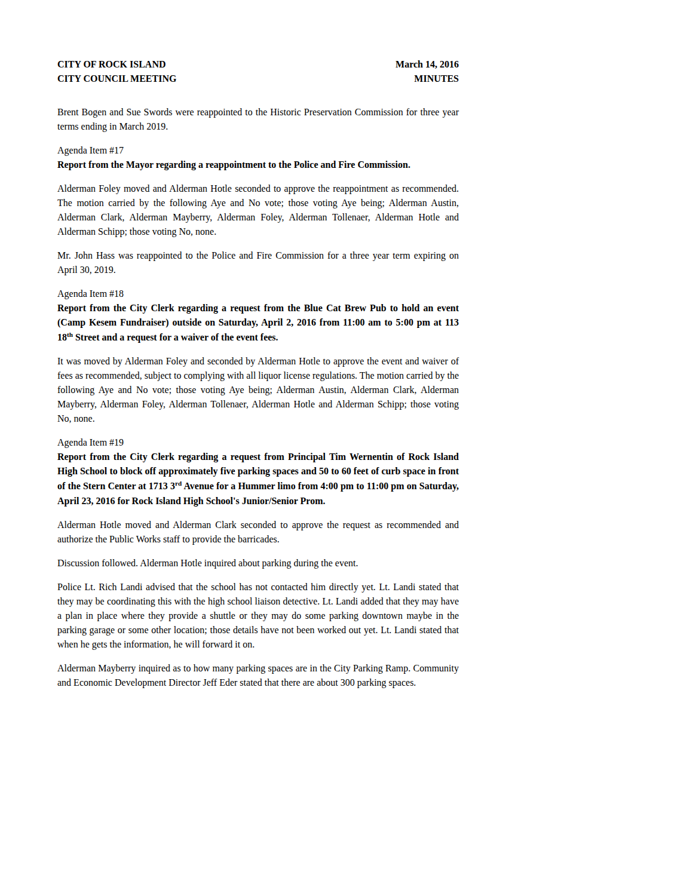CITY OF ROCK ISLAND
CITY COUNCIL MEETING
March 14, 2016
MINUTES
Brent Bogen and Sue Swords were reappointed to the Historic Preservation Commission for three year terms ending in March 2019.
Agenda Item #17
Report from the Mayor regarding a reappointment to the Police and Fire Commission.
Alderman Foley moved and Alderman Hotle seconded to approve the reappointment as recommended. The motion carried by the following Aye and No vote; those voting Aye being; Alderman Austin, Alderman Clark, Alderman Mayberry, Alderman Foley, Alderman Tollenaer, Alderman Hotle and Alderman Schipp; those voting No, none.
Mr. John Hass was reappointed to the Police and Fire Commission for a three year term expiring on April 30, 2019.
Agenda Item #18
Report from the City Clerk regarding a request from the Blue Cat Brew Pub to hold an event (Camp Kesem Fundraiser) outside on Saturday, April 2, 2016 from 11:00 am to 5:00 pm at 113 18th Street and a request for a waiver of the event fees.
It was moved by Alderman Foley and seconded by Alderman Hotle to approve the event and waiver of fees as recommended, subject to complying with all liquor license regulations. The motion carried by the following Aye and No vote; those voting Aye being; Alderman Austin, Alderman Clark, Alderman Mayberry, Alderman Foley, Alderman Tollenaer, Alderman Hotle and Alderman Schipp; those voting No, none.
Agenda Item #19
Report from the City Clerk regarding a request from Principal Tim Wernentin of Rock Island High School to block off approximately five parking spaces and 50 to 60 feet of curb space in front of the Stern Center at 1713 3rd Avenue for a Hummer limo from 4:00 pm to 11:00 pm on Saturday, April 23, 2016 for Rock Island High School's Junior/Senior Prom.
Alderman Hotle moved and Alderman Clark seconded to approve the request as recommended and authorize the Public Works staff to provide the barricades.
Discussion followed. Alderman Hotle inquired about parking during the event.
Police Lt. Rich Landi advised that the school has not contacted him directly yet. Lt. Landi stated that they may be coordinating this with the high school liaison detective. Lt. Landi added that they may have a plan in place where they provide a shuttle or they may do some parking downtown maybe in the parking garage or some other location; those details have not been worked out yet. Lt. Landi stated that when he gets the information, he will forward it on.
Alderman Mayberry inquired as to how many parking spaces are in the City Parking Ramp. Community and Economic Development Director Jeff Eder stated that there are about 300 parking spaces.